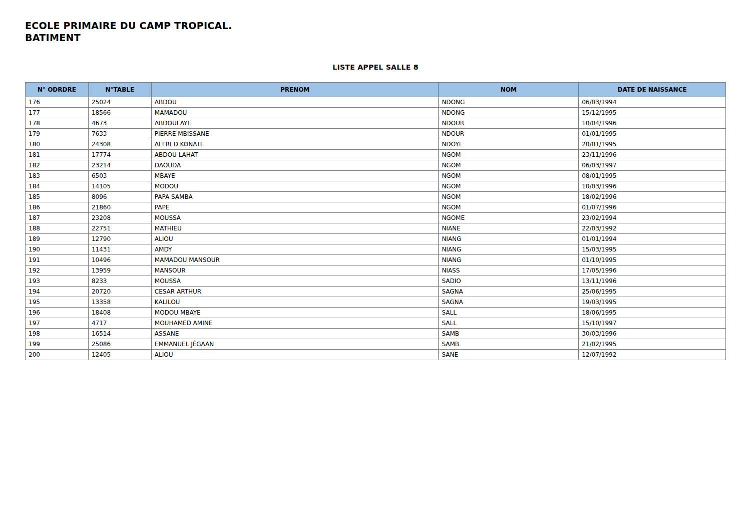ECOLE PRIMAIRE DU CAMP TROPICAL.
BATIMENT
LISTE APPEL SALLE 8
| N° ODRDRE | N°TABLE | PRENOM | NOM | DATE DE NAISSANCE |
| --- | --- | --- | --- | --- |
| 176 | 25024 | ABDOU | NDONG | 06/03/1994 |
| 177 | 18566 | MAMADOU | NDONG | 15/12/1995 |
| 178 | 4673 | ABDOULAYE | NDOUR | 10/04/1996 |
| 179 | 7633 | PIERRE MBISSANE | NDOUR | 01/01/1995 |
| 180 | 24308 | ALFRED KONATE | NDOYE | 20/01/1995 |
| 181 | 17774 | ABDOU LAHAT | NGOM | 23/11/1996 |
| 182 | 23214 | DAOUDA | NGOM | 06/03/1997 |
| 183 | 6503 | MBAYE | NGOM | 08/01/1995 |
| 184 | 14105 | MODOU | NGOM | 10/03/1996 |
| 185 | 8096 | PAPA SAMBA | NGOM | 18/02/1996 |
| 186 | 21860 | PAPE | NGOM | 01/07/1996 |
| 187 | 23208 | MOUSSA | NGOME | 23/02/1994 |
| 188 | 22751 | MATHIEU | NIANE | 22/03/1992 |
| 189 | 12790 | ALIOU | NIANG | 01/01/1994 |
| 190 | 11431 | AMDY | NIANG | 15/03/1995 |
| 191 | 10496 | MAMADOU MANSOUR | NIANG | 01/10/1995 |
| 192 | 13959 | MANSOUR | NIASS | 17/05/1996 |
| 193 | 8233 | MOUSSA | SADIO | 13/11/1996 |
| 194 | 20720 | CESAR ARTHUR | SAGNA | 25/06/1995 |
| 195 | 13358 | KALILOU | SAGNA | 19/03/1995 |
| 196 | 18408 | MODOU MBAYE | SALL | 18/06/1995 |
| 197 | 4717 | MOUHAMED AMINE | SALL | 15/10/1997 |
| 198 | 16514 | ASSANE | SAMB | 30/03/1996 |
| 199 | 25086 | EMMANUEL JÉGAAN | SAMB | 21/02/1995 |
| 200 | 12405 | ALIOU | SANE | 12/07/1992 |